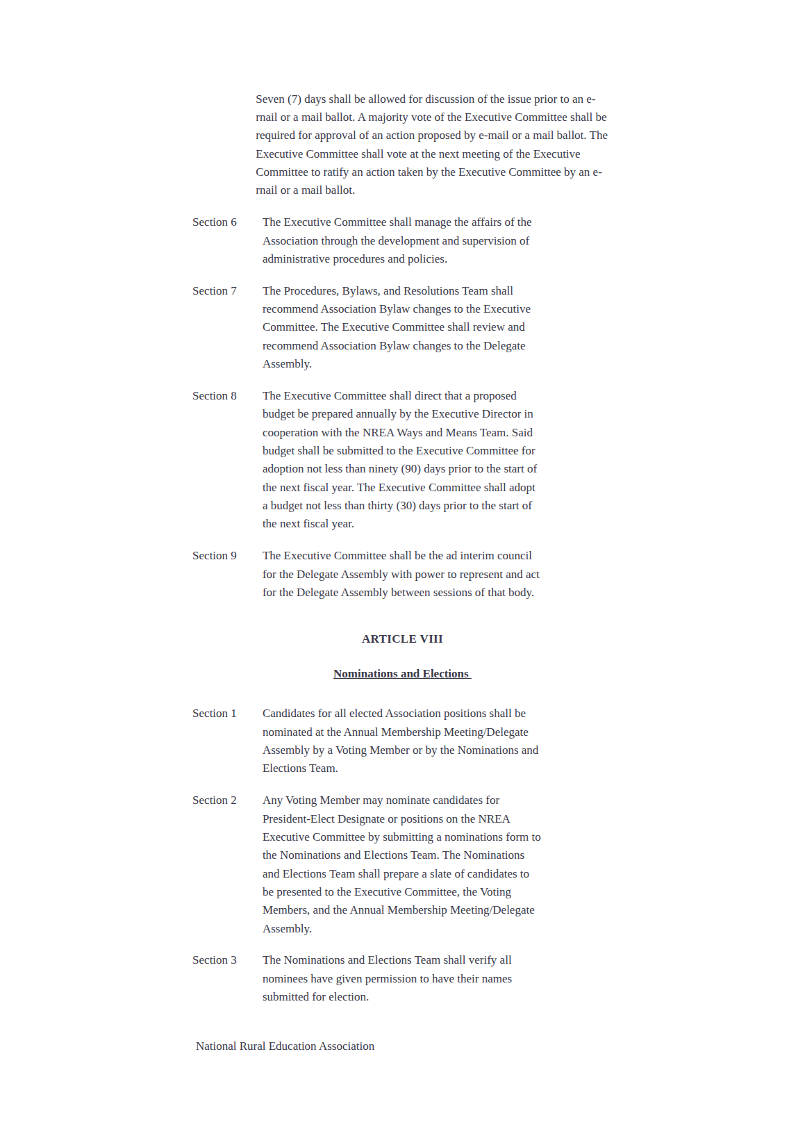Seven (7) days shall be allowed for discussion of the issue prior to an e-rnail or a mail ballot. A majority vote of the Executive Committee shall be required for approval of an action proposed by e-mail or a mail ballot. The Executive Committee shall vote at the next meeting of the Executive Committee to ratify an action taken by the Executive Committee by an e-rnail or a mail ballot.
Section 6 The Executive Committee shall manage the affairs of the Association through the development and supervision of administrative procedures and policies.
Section 7 The Procedures, Bylaws, and Resolutions Team shall recommend Association Bylaw changes to the Executive Committee. The Executive Committee shall review and recommend Association Bylaw changes to the Delegate Assembly.
Section 8 The Executive Committee shall direct that a proposed budget be prepared annually by the Executive Director in cooperation with the NREA Ways and Means Team. Said budget shall be submitted to the Executive Committee for adoption not less than ninety (90) days prior to the start of the next fiscal year. The Executive Committee shall adopt a budget not less than thirty (30) days prior to the start of the next fiscal year.
Section 9 The Executive Committee shall be the ad interim council for the Delegate Assembly with power to represent and act for the Delegate Assembly between sessions of that body.
ARTICLE VIII
Nominations and Elections
Section 1 Candidates for all elected Association positions shall be nominated at the Annual Membership Meeting/Delegate Assembly by a Voting Member or by the Nominations and Elections Team.
Section 2 Any Voting Member may nominate candidates for President-Elect Designate or positions on the NREA Executive Committee by submitting a nominations form to the Nominations and Elections Team. The Nominations and Elections Team shall prepare a slate of candidates to be presented to the Executive Committee, the Voting Members, and the Annual Membership Meeting/Delegate Assembly.
Section 3 The Nominations and Elections Team shall verify all nominees have given permission to have their names submitted for election.
National Rural Education Association